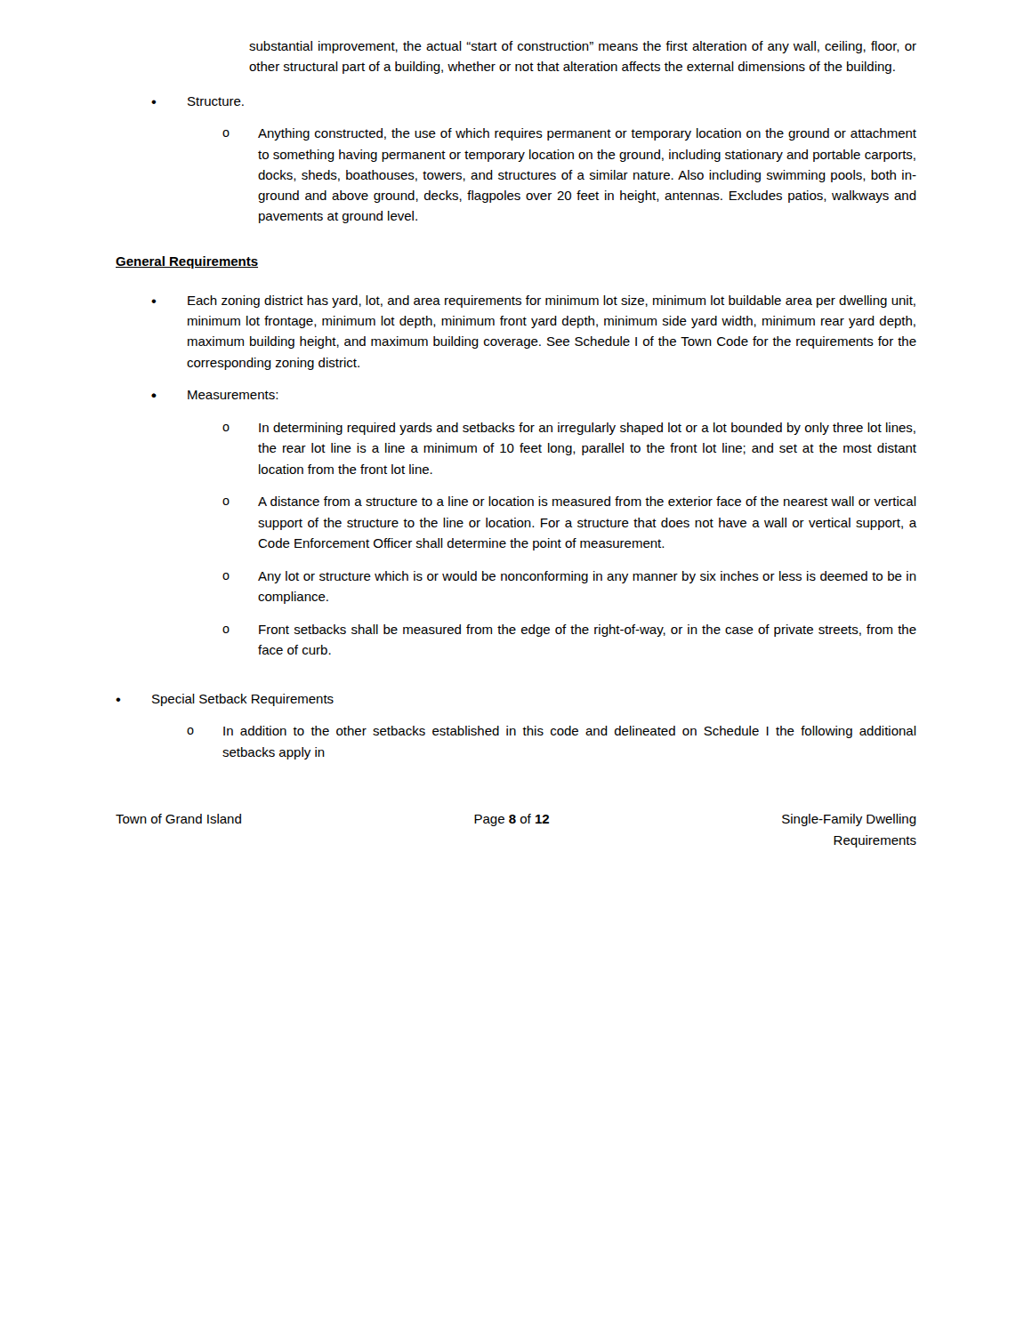substantial improvement, the actual “start of construction” means the first alteration of any wall, ceiling, floor, or other structural part of a building, whether or not that alteration affects the external dimensions of the building.
Structure.
Anything constructed, the use of which requires permanent or temporary location on the ground or attachment to something having permanent or temporary location on the ground, including stationary and portable carports, docks, sheds, boathouses, towers, and structures of a similar nature. Also including swimming pools, both in-ground and above ground, decks, flagpoles over 20 feet in height, antennas. Excludes patios, walkways and pavements at ground level.
General Requirements
Each zoning district has yard, lot, and area requirements for minimum lot size, minimum lot buildable area per dwelling unit, minimum lot frontage, minimum lot depth, minimum front yard depth, minimum side yard width, minimum rear yard depth, maximum building height, and maximum building coverage. See Schedule I of the Town Code for the requirements for the corresponding zoning district.
Measurements:
In determining required yards and setbacks for an irregularly shaped lot or a lot bounded by only three lot lines, the rear lot line is a line a minimum of 10 feet long, parallel to the front lot line; and set at the most distant location from the front lot line.
A distance from a structure to a line or location is measured from the exterior face of the nearest wall or vertical support of the structure to the line or location. For a structure that does not have a wall or vertical support, a Code Enforcement Officer shall determine the point of measurement.
Any lot or structure which is or would be nonconforming in any manner by six inches or less is deemed to be in compliance.
Front setbacks shall be measured from the edge of the right-of-way, or in the case of private streets, from the face of curb.
Special Setback Requirements
In addition to the other setbacks established in this code and delineated on Schedule I the following additional setbacks apply in
Town of Grand Island
Page 8 of 12
Single-Family Dwelling
Requirements